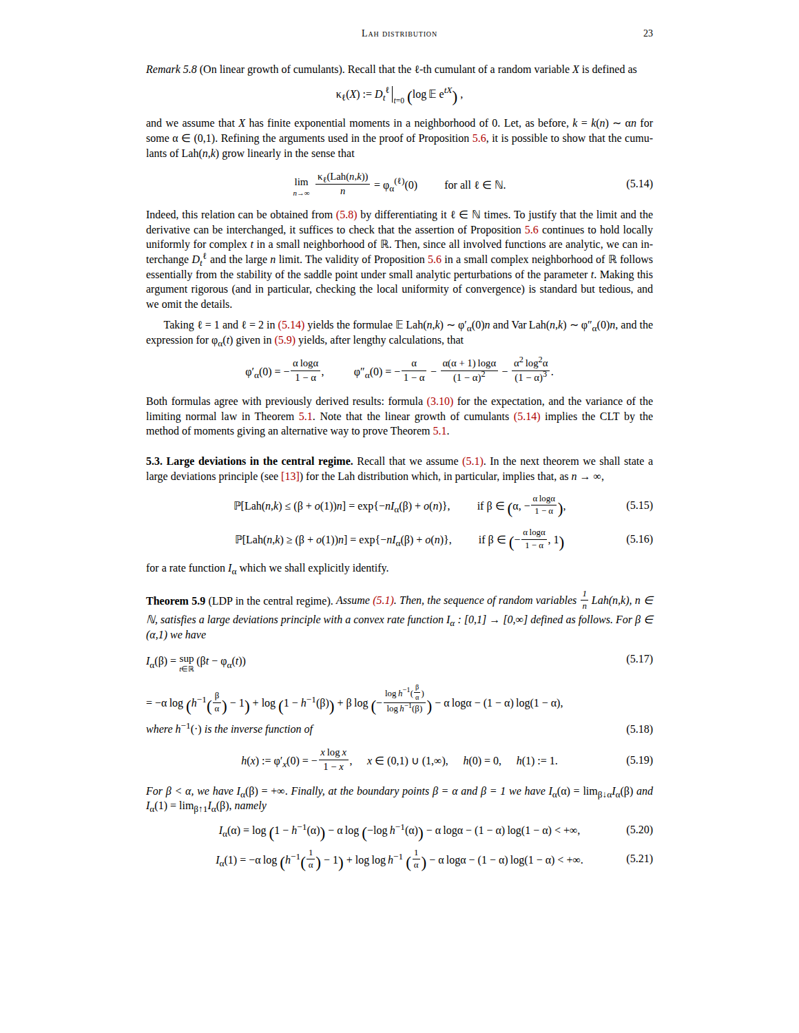Lah distribution 23
Remark 5.8 (On linear growth of cumulants). Recall that the ℓ-th cumulant of a random variable X is defined as
κℓ(X) := Dtℓ t=0 (log 𝔼 etX) ,
and we assume that X has finite exponential moments in a neighborhood of 0. Let, as before, k = k(n) ∼ αn for some α ∈ (0,1). Refining the arguments used in the proof of Proposition 5.6, it is possible to show that the cumulants of Lah(n,k) grow linearly in the sense that
limn→∞ κℓ(Lah(n,k)) n = φα(ℓ)(0) for all ℓ ∈ ℕ. (5.14)
Indeed, this relation can be obtained from (5.8) by differentiating it ℓ ∈ ℕ times. To justify that the limit and the derivative can be interchanged, it suffices to check that the assertion of Proposition 5.6 continues to hold locally uniformly for complex t in a small neighborhood of ℝ. Then, since all involved functions are analytic, we can interchange Dtℓ and the large n limit. The validity of Proposition 5.6 in a small complex neighborhood of ℝ follows essentially from the stability of the saddle point under small analytic perturbations of the parameter t. Making this argument rigorous (and in particular, checking the local uniformity of convergence) is standard but tedious, and we omit the details.
Taking ℓ = 1 and ℓ = 2 in (5.14) yields the formulae 𝔼 Lah(n,k) ∼ φ′α(0)n and Var Lah(n,k) ∼ φ″α(0)n, and the expression for φα(t) given in (5.9) yields, after lengthy calculations, that
φ′α(0) = −α logα 1 − α, φ″α(0) = −α 1 − α − α(α + 1) logα(1 − α)2 − α2 log2α(1 − α)3.
Both formulas agree with previously derived results: formula (3.10) for the expectation, and the variance of the limiting normal law in Theorem 5.1. Note that the linear growth of cumulants (5.14) implies the CLT by the method of moments giving an alternative way to prove Theorem 5.1.
5.3. Large deviations in the central regime. Recall that we assume (5.1). In the next theorem we shall state a large deviations principle (see [13]) for the Lah distribution which, in particular, implies that, as n → ∞,
ℙ[Lah(n,k) ≤ (β + o(1))n] = exp{−nIα(β) + o(n)}, if β ∈ (α, −α logα 1 − α), (5.15)
ℙ[Lah(n,k) ≥ (β + o(1))n] = exp{−nIα(β) + o(n)}, if β ∈ (−α logα 1 − α, 1) (5.16)
for a rate function Iα which we shall explicitly identify.
Theorem 5.9 (LDP in the central regime). Assume (5.1). Then, the sequence of random variables 1 n Lah(n,k), n ∈ ℕ, satisfies a large deviations principle with a convex rate function Iα : [0,1] → [0,∞] defined as follows. For β ∈ (α,1) we have
Iα(β) = supt∈ℝ(βt − φα(t)) (5.17)
= −α log (h−1(βα) − 1) + log (1 − h−1(β)) + β log (−log h−1(βα) log h−1(β)) − α logα − (1 − α) log(1 − α),
(5.18)
where h−1(·) is the inverse function of
h(x) := φ′x(0) = −x log x 1 − x, x ∈ (0,1) ∪ (1,∞), h(0) = 0, h(1) := 1. (5.19)
For β < α, we have Iα(β) = +∞. Finally, at the boundary points β = α and β = 1 we have Iα(α) = limβ↓αIα(β) and Iα(1) = limβ↑1Iα(β), namely
Iα(α) = log (1 − h−1(α)) − α log (−log h−1(α)) − α logα − (1 − α) log(1 − α) < +∞, (5.20)
Iα(1) = −α log (h−1(1 α) − 1) + log log h−1 (1 α) − α logα − (1 − α) log(1 − α) < +∞. (5.21)